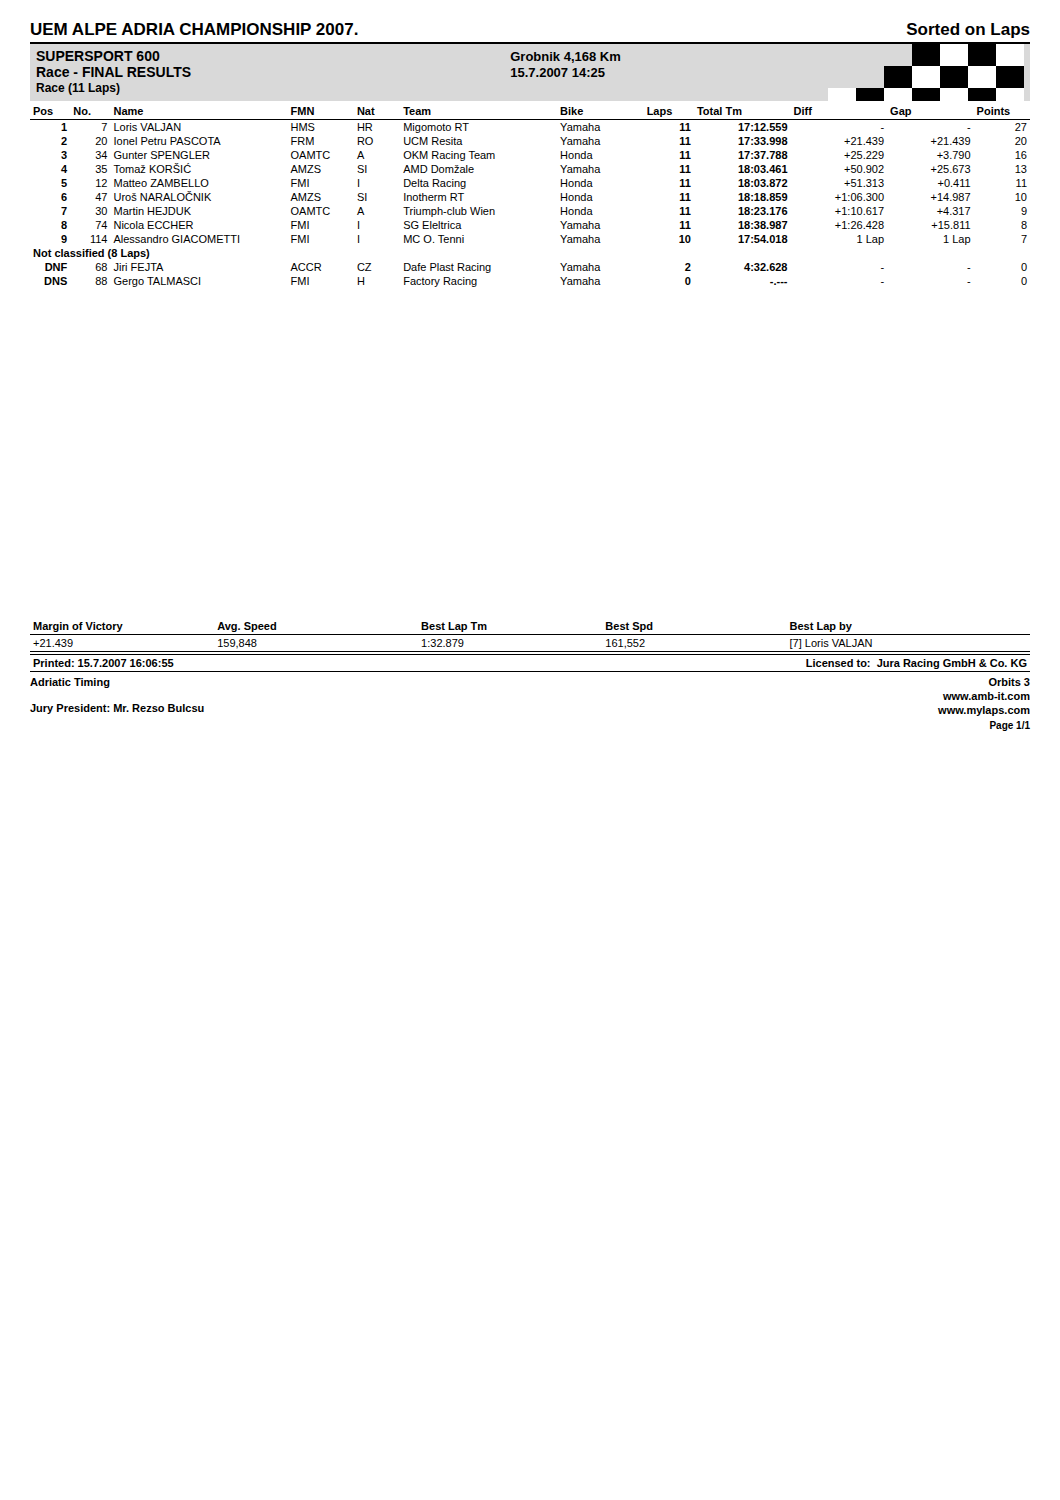UEM ALPE ADRIA CHAMPIONSHIP 2007.
Sorted on Laps
SUPERSPORT 600
Grobnik 4,168 Km
Race - FINAL RESULTS
15.7.2007 14:25
Race (11 Laps)
| Pos | No. | Name | FMN | Nat | Team | Bike | Laps | Total Tm | Diff | Gap | Points |
| --- | --- | --- | --- | --- | --- | --- | --- | --- | --- | --- | --- |
| 1 | 7 | Loris VALJAN | HMS | HR | Migomoto RT | Yamaha | 11 | 17:12.559 | - | - | 27 |
| 2 | 20 | Ionel Petru PASCOTA | FRM | RO | UCM Resita | Yamaha | 11 | 17:33.998 | +21.439 | +21.439 | 20 |
| 3 | 34 | Gunter SPENGLER | OAMTC | A | OKM Racing Team | Honda | 11 | 17:37.788 | +25.229 | +3.790 | 16 |
| 4 | 35 | Tomaž KORŠIĆ | AMZS | SI | AMD Domžale | Yamaha | 11 | 18:03.461 | +50.902 | +25.673 | 13 |
| 5 | 12 | Matteo ZAMBELLO | FMI | I | Delta Racing | Honda | 11 | 18:03.872 | +51.313 | +0.411 | 11 |
| 6 | 47 | Uroš NARALOČNIK | AMZS | SI | Inotherm RT | Honda | 11 | 18:18.859 | +1:06.300 | +14.987 | 10 |
| 7 | 30 | Martin HEJDUK | OAMTC | A | Triumph-club Wien | Honda | 11 | 18:23.176 | +1:10.617 | +4.317 | 9 |
| 8 | 74 | Nicola ECCHER | FMI | I | SG Eleltrica | Yamaha | 11 | 18:38.987 | +1:26.428 | +15.811 | 8 |
| 9 | 114 | Alessandro GIACOMETTI | FMI | I | MC O. Tenni | Yamaha | 10 | 17:54.018 | 1 Lap | 1 Lap | 7 |
| Not classified (8 Laps) |
| DNF | 68 | Jiri FEJTA | ACCR | CZ | Dafe Plast Racing | Yamaha | 2 | 4:32.628 | - | - | 0 |
| DNS | 88 | Gergo TALMASCI | FMI | H | Factory Racing | Yamaha | 0 | -.--- | - | - | 0 |
| Margin of Victory | Avg. Speed | Best Lap Tm | Best Spd | Best Lap by |
| --- | --- | --- | --- | --- |
| +21.439 | 159,848 | 1:32.879 | 161,552 | [7] Loris VALJAN |
Printed: 15.7.2007 16:06:55
Licensed to: Jura Racing GmbH & Co. KG
Adriatic Timing
Jury President: Mr. Rezso Bulcsu
Orbits 3
www.amb-it.com
www.mylaps.com
Page 1/1